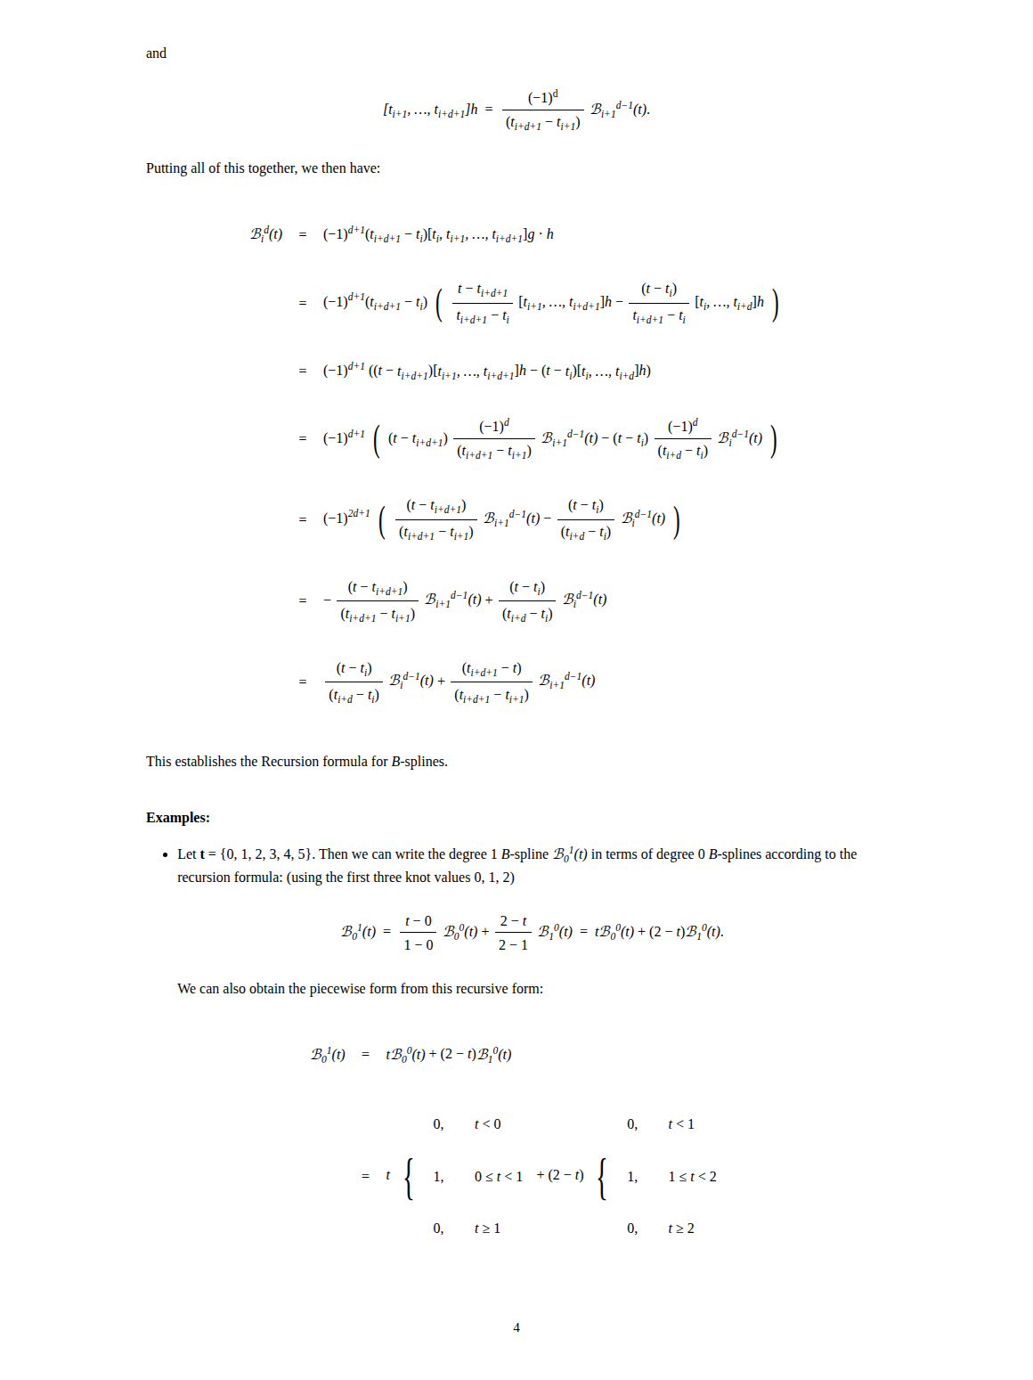and
[ti+1, …, ti+d+1]h = (−1)d (ti+d+1 − ti+1) ℬi+1d−1(t).
Putting all of this together, we then have:
| ℬ i d (t) | = | (−1) d+1 ( t i+d+1 − t i )[ t i , t i+1 , …, t i+d+1 ] g · h |
| | = | (−1) d+1 ( t i+d+1 − t i ) ( t − t i+d+1 t i+d+1 − t i [ t i+1 , …, t i+d+1 ] h − ( t − t i ) t i+d+1 − t i [ t i , …, t i+d ] h ) |
| | = | (−1) d+1 (( t − t i+d+1 )[ t i+1 , …, t i+d+1 ] h − ( t − t i )[ t i , …, t i+d ] h ) |
| | = | (−1) d+1 ( ( t − t i+d+1 ) (−1) d ( t i+d+1 − t i+1 ) ℬ i+1 d−1 (t) − ( t − t i ) (−1) d ( t i+d − t i ) ℬ i d−1 (t) ) |
| | = | (−1) 2d+1 ( ( t − t i+d+1 ) ( t i+d+1 − t i+1 ) ℬ i+1 d−1 (t) − ( t − t i ) ( t i+d − t i ) ℬ i d−1 (t) ) |
| | = | − ( t − t i+d+1 ) ( t i+d+1 − t i+1 ) ℬ i+1 d−1 (t) + ( t − t i ) ( t i+d − t i ) ℬ i d−1 (t) |
| | = | ( t − t i ) ( t i+d − t i ) ℬ i d−1 (t) + ( t i+d+1 − t ) ( t i+d+1 − t i+1 ) ℬ i+1 d−1 (t) |
This establishes the Recursion formula for B-splines.
Examples:
Let t = {0, 1, 2, 3, 4, 5}. Then we can write the degree 1 B-spline ℬ01(t) in terms of degree 0 B-splines according to the recursion formula: (using the first three knot values 0, 1, 2)
ℬ01(t) = t − 0 1 − 0 ℬ00(t) + 2 − t 2 − 1 ℬ10(t) = tℬ00(t) + (2 − t)ℬ10(t).
We can also obtain the piecewise form from this recursive form:
| ℬ 0 1 (t) | = | tℬ 0 0 (t) + (2 − t ) ℬ 1 0 (t) |
| | = | t { / 0, / t < 0 / / 1, / 0 ≤ t < 1 / / 0, / t ≥ 1 / + (2 − t ) { / 0, / t < 1 / / 1, / 1 ≤ t < 2 / / 0, / t ≥ 2 / |
4